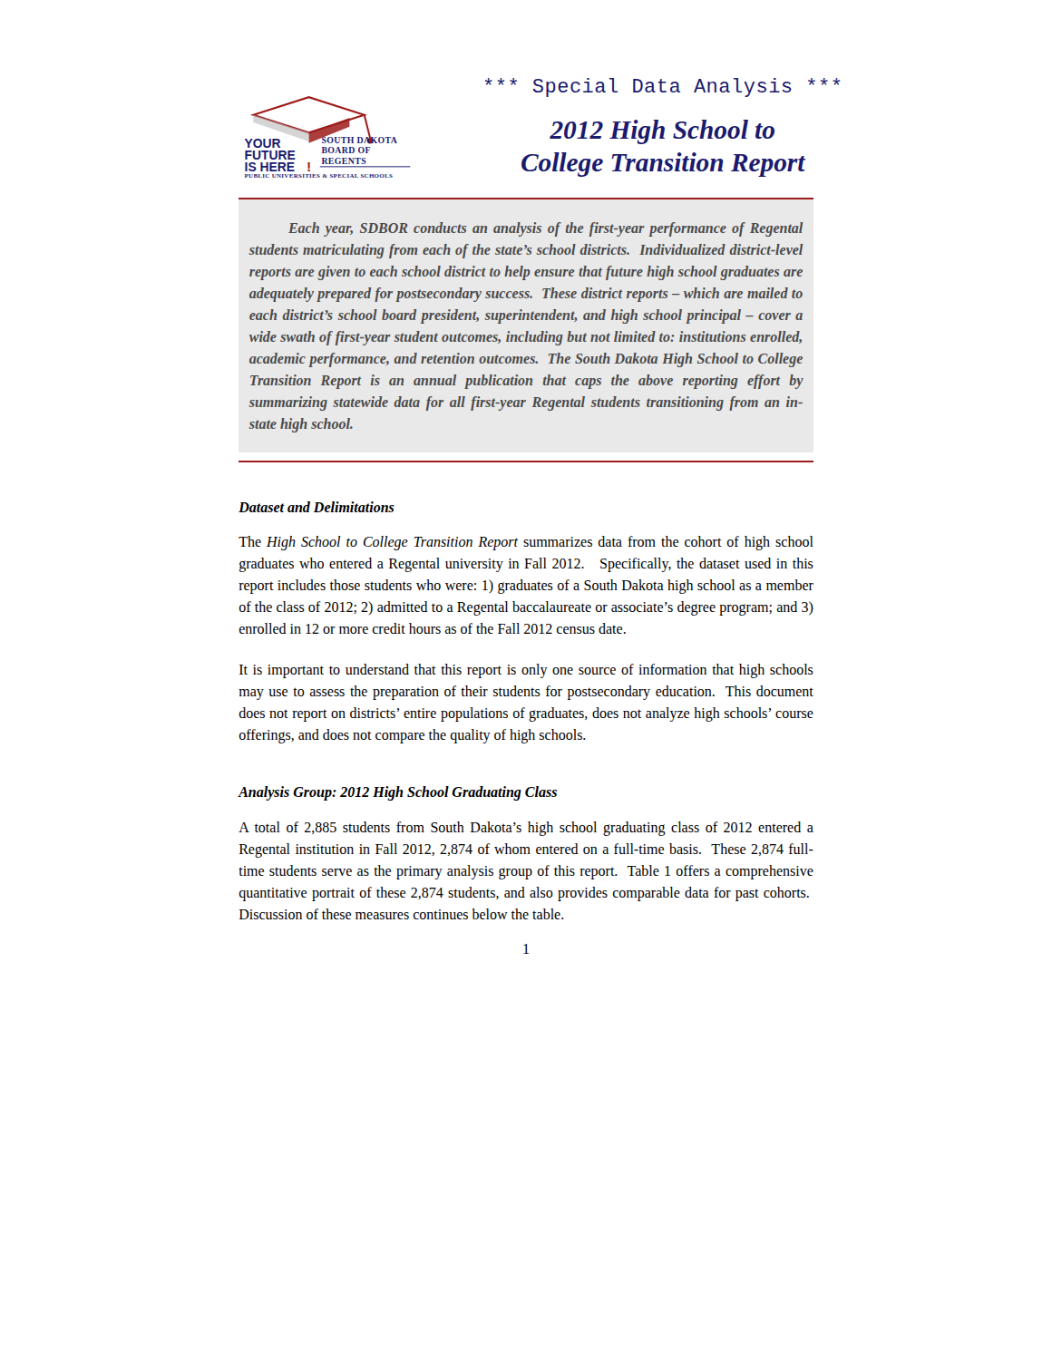YOUR FUTURE IS HERE ! SOUTH DAKOTA BOARD OF REGENTS PUBLIC UNIVERSITIES & SPECIAL SCHOOLS
*** Special Data Analysis ***
2012 High School to
College Transition Report
Each year, SDBOR conducts an analysis of the first-year performance of Regental students matriculating from each of the state’s school districts. Individualized district-level reports are given to each school district to help ensure that future high school graduates are adequately prepared for postsecondary success. These district reports – which are mailed to each district’s school board president, superintendent, and high school principal – cover a wide swath of first-year student outcomes, including but not limited to: institutions enrolled, academic performance, and retention outcomes. The South Dakota High School to College Transition Report is an annual publication that caps the above reporting effort by summarizing statewide data for all first-year Regental students transitioning from an in-state high school.
Dataset and Delimitations
The High School to College Transition Report summarizes data from the cohort of high school graduates who entered a Regental university in Fall 2012. Specifically, the dataset used in this report includes those students who were: 1) graduates of a South Dakota high school as a member of the class of 2012; 2) admitted to a Regental baccalaureate or associate’s degree program; and 3) enrolled in 12 or more credit hours as of the Fall 2012 census date.
It is important to understand that this report is only one source of information that high schools may use to assess the preparation of their students for postsecondary education. This document does not report on districts’ entire populations of graduates, does not analyze high schools’ course offerings, and does not compare the quality of high schools.
Analysis Group: 2012 High School Graduating Class
A total of 2,885 students from South Dakota’s high school graduating class of 2012 entered a Regental institution in Fall 2012, 2,874 of whom entered on a full-time basis. These 2,874 full-time students serve as the primary analysis group of this report. Table 1 offers a comprehensive quantitative portrait of these 2,874 students, and also provides comparable data for past cohorts. Discussion of these measures continues below the table.
1